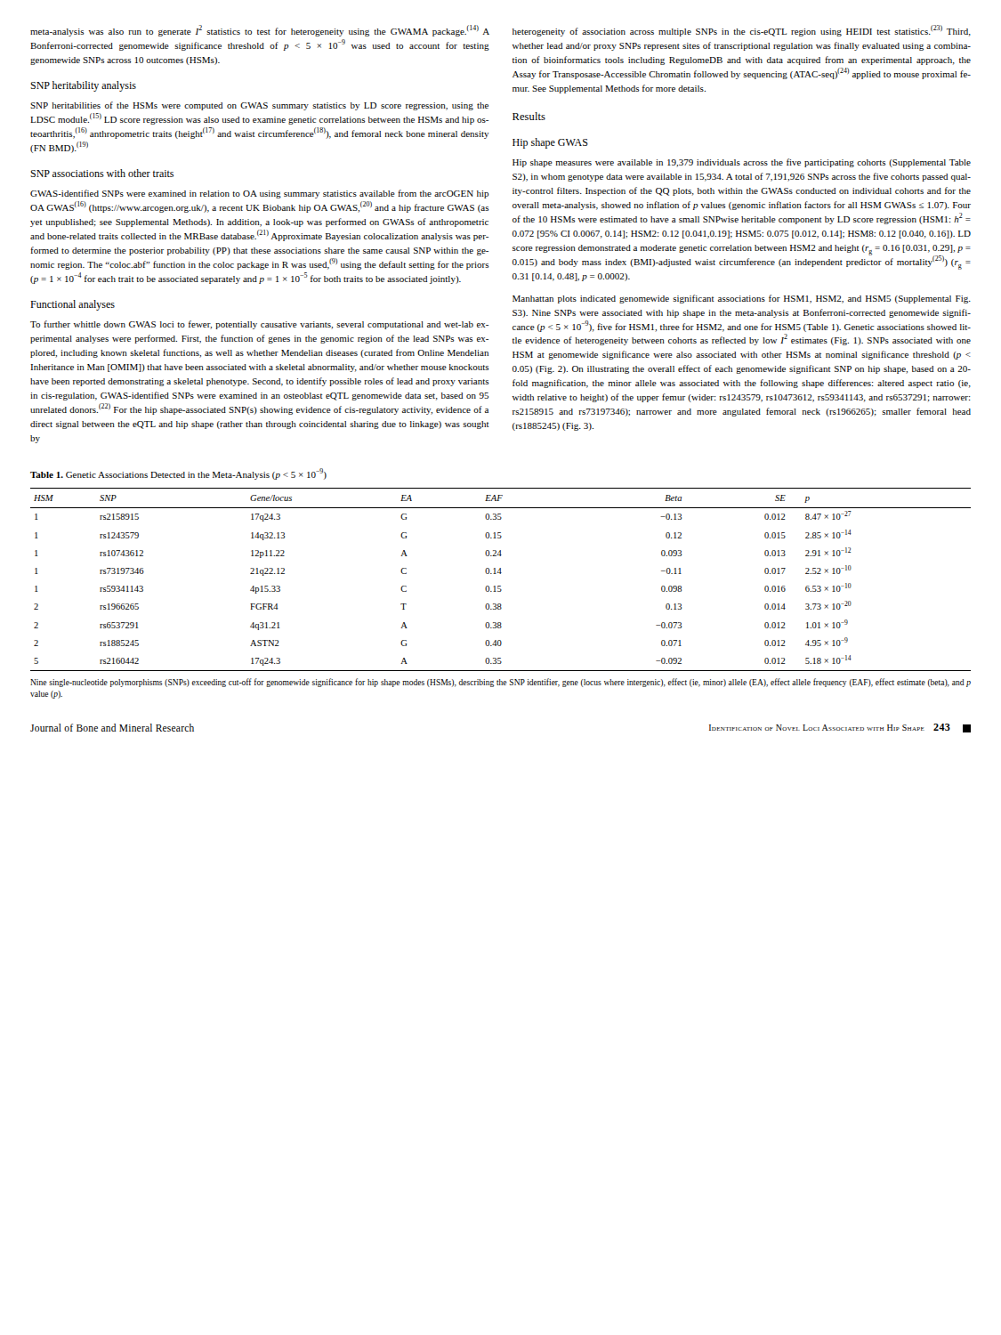meta-analysis was also run to generate I2 statistics to test for heterogeneity using the GWAMA package.(14) A Bonferroni-corrected genomewide significance threshold of p < 5 × 10−9 was used to account for testing genomewide SNPs across 10 outcomes (HSMs).
SNP heritability analysis
SNP heritabilities of the HSMs were computed on GWAS summary statistics by LD score regression, using the LDSC module.(15) LD score regression was also used to examine genetic correlations between the HSMs and hip osteoarthritis,(16) anthropometric traits (height(17) and waist circumference(18)), and femoral neck bone mineral density (FN BMD).(19)
SNP associations with other traits
GWAS-identified SNPs were examined in relation to OA using summary statistics available from the arcOGEN hip OA GWAS(16) (https://www.arcogen.org.uk/), a recent UK Biobank hip OA GWAS,(20) and a hip fracture GWAS (as yet unpublished; see Supplemental Methods). In addition, a look-up was performed on GWASs of anthropometric and bone-related traits collected in the MRBase database.(21) Approximate Bayesian colocalization analysis was performed to determine the posterior probability (PP) that these associations share the same causal SNP within the genomic region. The “coloc.abf” function in the coloc package in R was used,(9) using the default setting for the priors (p = 1 × 10−4 for each trait to be associated separately and p = 1 × 10−5 for both traits to be associated jointly).
Functional analyses
To further whittle down GWAS loci to fewer, potentially causative variants, several computational and wet-lab experimental analyses were performed. First, the function of genes in the genomic region of the lead SNPs was explored, including known skeletal functions, as well as whether Mendelian diseases (curated from Online Mendelian Inheritance in Man [OMIM]) that have been associated with a skeletal abnormality, and/or whether mouse knockouts have been reported demonstrating a skeletal phenotype. Second, to identify possible roles of lead and proxy variants in cis-regulation, GWAS-identified SNPs were examined in an osteoblast eQTL genomewide data set, based on 95 unrelated donors.(22) For the hip shape-associated SNP(s) showing evidence of cis-regulatory activity, evidence of a direct signal between the eQTL and hip shape (rather than through coincidental sharing due to linkage) was sought by
heterogeneity of association across multiple SNPs in the cis-eQTL region using HEIDI test statistics.(23) Third, whether lead and/or proxy SNPs represent sites of transcriptional regulation was finally evaluated using a combination of bioinformatics tools including RegulomeDB and with data acquired from an experimental approach, the Assay for Transposase-Accessible Chromatin followed by sequencing (ATAC-seq)(24) applied to mouse proximal femur. See Supplemental Methods for more details.
Results
Hip shape GWAS
Hip shape measures were available in 19,379 individuals across the five participating cohorts (Supplemental Table S2), in whom genotype data were available in 15,934. A total of 7,191,926 SNPs across the five cohorts passed quality-control filters. Inspection of the QQ plots, both within the GWASs conducted on individual cohorts and for the overall meta-analysis, showed no inflation of p values (genomic inflation factors for all HSM GWASs ≤ 1.07). Four of the 10 HSMs were estimated to have a small SNPwise heritable component by LD score regression (HSM1: h2 = 0.072 [95% CI 0.0067, 0.14]; HSM2: 0.12 [0.041,0.19]; HSM5: 0.075 [0.012, 0.14]; HSM8: 0.12 [0.040, 0.16]). LD score regression demonstrated a moderate genetic correlation between HSM2 and height (rg = 0.16 [0.031, 0.29], p = 0.015) and body mass index (BMI)-adjusted waist circumference (an independent predictor of mortality(25)) (rg = 0.31 [0.14, 0.48], p = 0.0002).
Manhattan plots indicated genomewide significant associations for HSM1, HSM2, and HSM5 (Supplemental Fig. S3). Nine SNPs were associated with hip shape in the meta-analysis at Bonferroni-corrected genomewide significance (p < 5 × 10−9), five for HSM1, three for HSM2, and one for HSM5 (Table 1). Genetic associations showed little evidence of heterogeneity between cohorts as reflected by low I2 estimates (Fig. 1). SNPs associated with one HSM at genomewide significance were also associated with other HSMs at nominal significance threshold (p < 0.05) (Fig. 2). On illustrating the overall effect of each genomewide significant SNP on hip shape, based on a 20-fold magnification, the minor allele was associated with the following shape differences: altered aspect ratio (ie, width relative to height) of the upper femur (wider: rs1243579, rs10473612, rs59341143, and rs6537291; narrower: rs2158915 and rs73197346); narrower and more angulated femoral neck (rs1966265); smaller femoral head (rs1885245) (Fig. 3).
Table 1. Genetic Associations Detected in the Meta-Analysis (p < 5 × 10−9)
| HSM | SNP | Gene/locus | EA | EAF | Beta | SE | p |
| --- | --- | --- | --- | --- | --- | --- | --- |
| 1 | rs2158915 | 17q24.3 | G | 0.35 | −0.13 | 0.012 | 8.47 × 10 −27 |
| 1 | rs1243579 | 14q32.13 | G | 0.15 | 0.12 | 0.015 | 2.85 × 10 −14 |
| 1 | rs10743612 | 12p11.22 | A | 0.24 | 0.093 | 0.013 | 2.91 × 10 −12 |
| 1 | rs73197346 | 21q22.12 | C | 0.14 | −0.11 | 0.017 | 2.52 × 10 −10 |
| 1 | rs59341143 | 4p15.33 | C | 0.15 | 0.098 | 0.016 | 6.53 × 10 −10 |
| 2 | rs1966265 | FGFR4 | T | 0.38 | 0.13 | 0.014 | 3.73 × 10 −20 |
| 2 | rs6537291 | 4q31.21 | A | 0.38 | −0.073 | 0.012 | 1.01 × 10 −9 |
| 2 | rs1885245 | ASTN2 | G | 0.40 | 0.071 | 0.012 | 4.95 × 10 −9 |
| 5 | rs2160442 | 17q24.3 | A | 0.35 | −0.092 | 0.012 | 5.18 × 10 −14 |
Nine single-nucleotide polymorphisms (SNPs) exceeding cut-off for genomewide significance for hip shape modes (HSMs), describing the SNP identifier, gene (locus where intergenic), effect (ie, minor) allele (EA), effect allele frequency (EAF), effect estimate (beta), and p value (p).
Journal of Bone and Mineral Research
Identification of Novel Loci Associated with Hip Shape 243